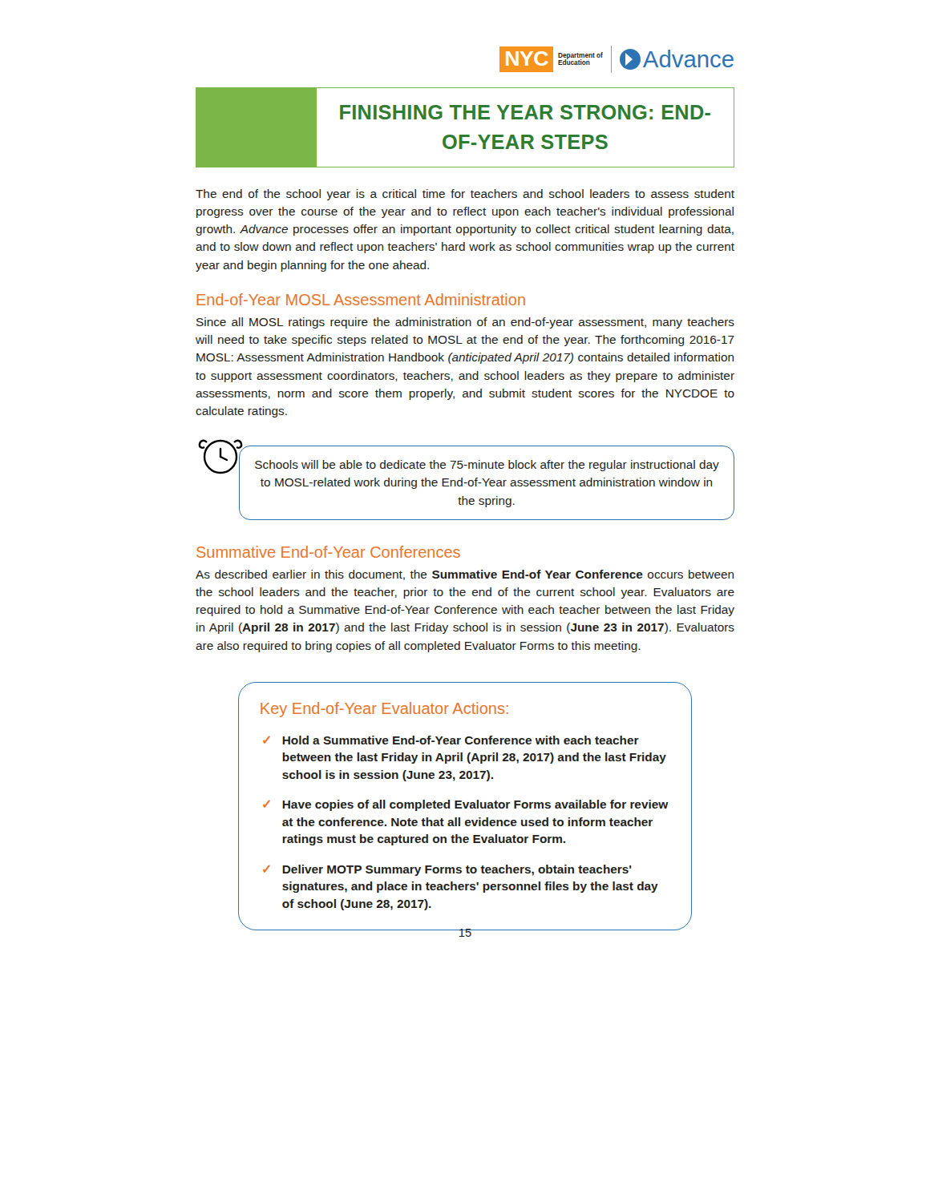NYC Department of
Education
Advance
FINISHING THE YEAR STRONG: END-OF-YEAR STEPS
The end of the school year is a critical time for teachers and school leaders to assess student progress over the course of the year and to reflect upon each teacher's individual professional growth. Advance processes offer an important opportunity to collect critical student learning data, and to slow down and reflect upon teachers' hard work as school communities wrap up the current year and begin planning for the one ahead.
End-of-Year MOSL Assessment Administration
Since all MOSL ratings require the administration of an end-of-year assessment, many teachers will need to take specific steps related to MOSL at the end of the year. The forthcoming 2016-17 MOSL: Assessment Administration Handbook (anticipated April 2017) contains detailed information to support assessment coordinators, teachers, and school leaders as they prepare to administer assessments, norm and score them properly, and submit student scores for the NYCDOE to calculate ratings.
Schools will be able to dedicate the 75-minute block after the regular instructional day to MOSL-related work during the End-of-Year assessment administration window in the spring.
Summative End-of-Year Conferences
As described earlier in this document, the Summative End-of Year Conference occurs between the school leaders and the teacher, prior to the end of the current school year. Evaluators are required to hold a Summative End-of-Year Conference with each teacher between the last Friday in April (April 28 in 2017) and the last Friday school is in session (June 23 in 2017). Evaluators are also required to bring copies of all completed Evaluator Forms to this meeting.
Key End-of-Year Evaluator Actions:
Hold a Summative End-of-Year Conference with each teacher between the last Friday in April (April 28, 2017) and the last Friday school is in session (June 23, 2017).
Have copies of all completed Evaluator Forms available for review at the conference. Note that all evidence used to inform teacher ratings must be captured on the Evaluator Form.
Deliver MOTP Summary Forms to teachers, obtain teachers' signatures, and place in teachers' personnel files by the last day of school (June 28, 2017).
15